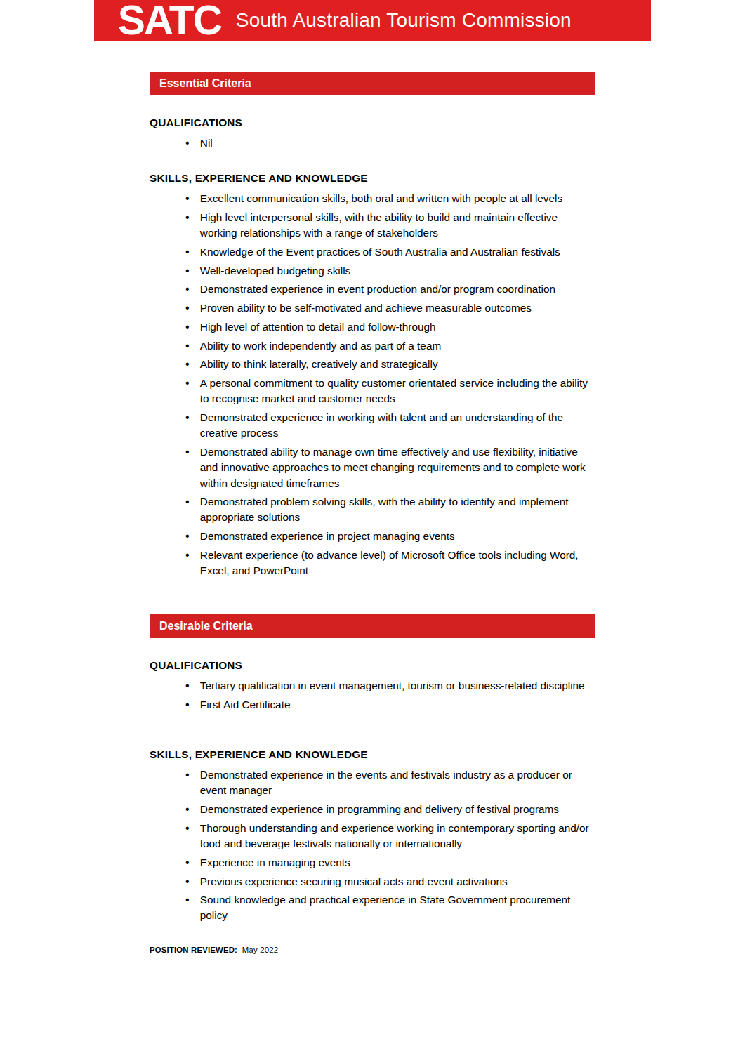SATC
South Australian Tourism Commission
Essential Criteria
QUALIFICATIONS
Nil
SKILLS, EXPERIENCE AND KNOWLEDGE
Excellent communication skills, both oral and written with people at all levels
High level interpersonal skills, with the ability to build and maintain effective working relationships with a range of stakeholders
Knowledge of the Event practices of South Australia and Australian festivals
Well-developed budgeting skills
Demonstrated experience in event production and/or program coordination
Proven ability to be self-motivated and achieve measurable outcomes
High level of attention to detail and follow-through
Ability to work independently and as part of a team
Ability to think laterally, creatively and strategically
A personal commitment to quality customer orientated service including the ability to recognise market and customer needs
Demonstrated experience in working with talent and an understanding of the creative process
Demonstrated ability to manage own time effectively and use flexibility, initiative and innovative approaches to meet changing requirements and to complete work within designated timeframes
Demonstrated problem solving skills, with the ability to identify and implement appropriate solutions
Demonstrated experience in project managing events
Relevant experience (to advance level) of Microsoft Office tools including Word, Excel, and PowerPoint
Desirable Criteria
QUALIFICATIONS
Tertiary qualification in event management, tourism or business-related discipline
First Aid Certificate
SKILLS, EXPERIENCE AND KNOWLEDGE
Demonstrated experience in the events and festivals industry as a producer or event manager
Demonstrated experience in programming and delivery of festival programs
Thorough understanding and experience working in contemporary sporting and/or food and beverage festivals nationally or internationally
Experience in managing events
Previous experience securing musical acts and event activations
Sound knowledge and practical experience in State Government procurement policy
POSITION REVIEWED: May 2022